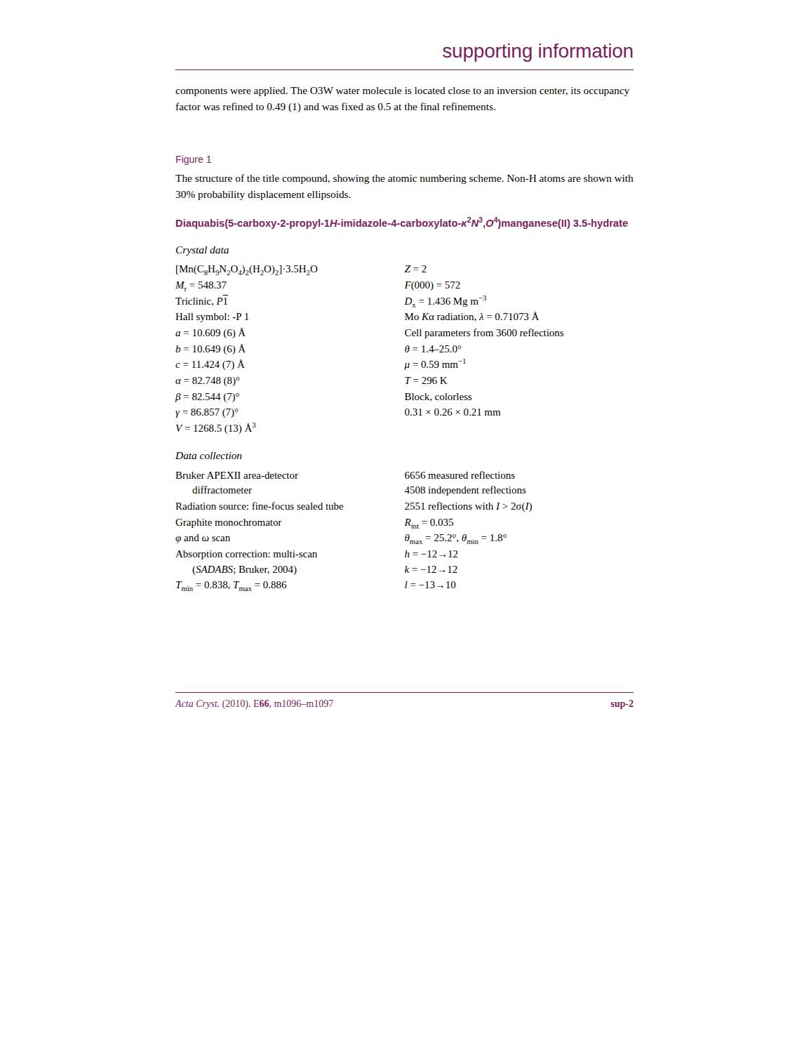supporting information
components were applied. The O3W water molecule is located close to an inversion center, its occupancy factor was refined to 0.49 (1) and was fixed as 0.5 at the final refinements.
Figure 1
The structure of the title compound, showing the atomic numbering scheme. Non-H atoms are shown with 30% probability displacement ellipsoids.
Diaquabis(5-carboxy-2-propyl-1H-imidazole-4-carboxylato-κ2N3,O4)manganese(II) 3.5-hydrate
Crystal data
| [Mn(C 8 H 9 N 2 O 4 ) 2 (H 2 O) 2 ]·3.5H 2 O | Z = 2 |
| M r = 548.37 | F (000) = 572 |
| Triclinic, P 1 | D x = 1.436 Mg m −3 |
| Hall symbol: -P 1 | Mo K α radiation, λ = 0.71073 Å |
| a = 10.609 (6) Å | Cell parameters from 3600 reflections |
| b = 10.649 (6) Å | θ = 1.4–25.0° |
| c = 11.424 (7) Å | μ = 0.59 mm −1 |
| α = 82.748 (8)° | T = 296 K |
| β = 82.544 (7)° | Block, colorless |
| γ = 86.857 (7)° | 0.31 × 0.26 × 0.21 mm |
| V = 1268.5 (13) Å 3 | |
Data collection
| Bruker APEXII area-detector diffractometer | 6656 measured reflections 4508 independent reflections |
| Radiation source: fine-focus sealed tube | 2551 reflections with I > 2σ( I ) |
| Graphite monochromator | R int = 0.035 |
| φ and ω scan | θ max = 25.2°, θ min = 1.8° |
| Absorption correction: multi-scan ( SADABS ; Bruker, 2004) | h = −12→12 k = −12→12 |
| T min = 0.838, T max = 0.886 | l = −13→10 |
Acta Cryst. (2010). E66, m1096–m1097 sup-2